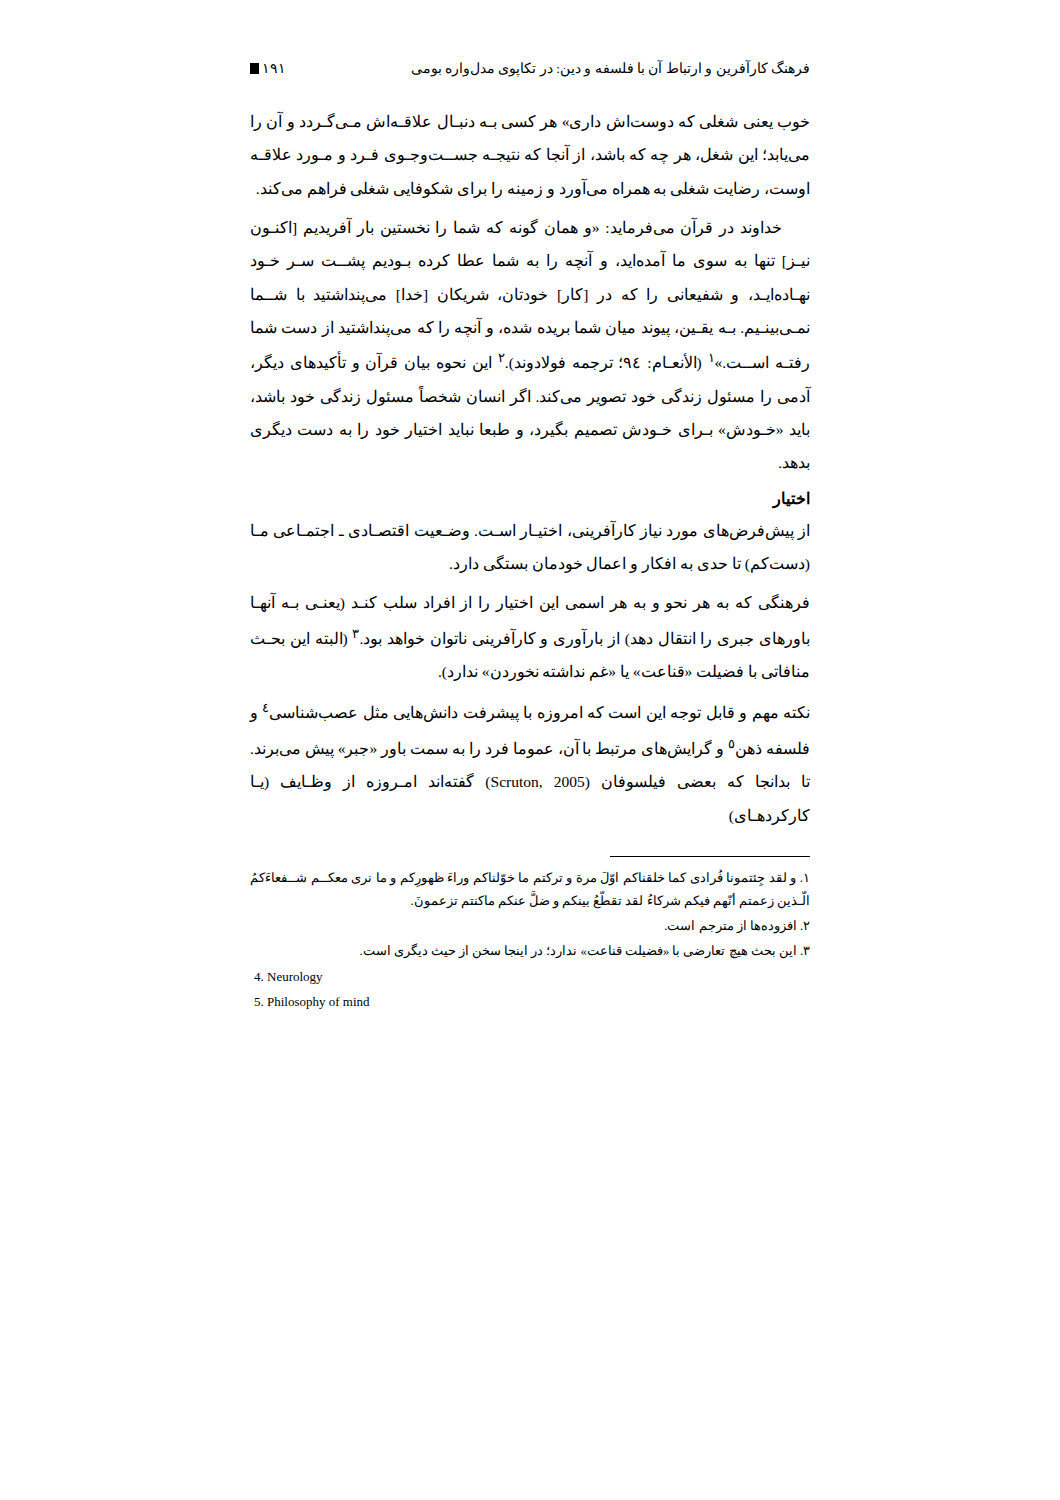فرهنگ کارآفرین و ارتباط آن با فلسفه و دین: در تکاپوی مدل‌واره بومی
۱۹۱
خوب یعنی شغلی که دوست‌اش داری» هر کسی بـه دنبـال علاقـه‌اش مـی‌گـردد و آن را می‌یابد؛ این شغل، هر چه که باشد، از آنجا که نتیجـه جســت‌وجـوی فـرد و مـورد علاقـه اوست، رضایت شغلی به همراه می‌آورد و زمینه را برای شکوفایی شغلی فراهم می‌کند.
خداوند در قرآن می‌فرماید: «و همان گونه که شما را نخستین بار آفریدیم [اکنـون نیـز] تنها به سوی ما آمده‌اید، و آنچه را به شما عطا کرده بـودیم پشــت سـر خـود نهـاده‌ایـد، و شفیعانی را که در [کار] خودتان، شریکان [خدا] می‌پنداشتید با شــما نمـی‌بینـیم. بـه یقـین، پیوند میان شما بریده شده، و آنچه را که می‌پنداشتید از دست شما رفتـه اســت.»۱ (الأنعـام: ۹٤؛ ترجمه فولادوند).۲ این نحوه بیان قرآن و تأکیدهای دیگر، آدمی را مسئول زندگی خود تصویر می‌کند. اگر انسان شخصاً مسئول زندگی خود باشد، باید «خـودش» بـرای خـودش تصمیم بگیرد، و طبعا نباید اختیار خود را به دست دیگری بدهد.
اختیار
از پیش‌فرض‌های مورد نیاز کارآفرینی، اختیـار اسـت. وضـعیت اقتصـادی ـ اجتمـاعی مـا (دست‌کم) تا حدی به افکار و اعمال خودمان بستگی دارد.
فرهنگی که به هر نحو و به هر اسمی این اختیار را از افراد سلب کنـد (یعنـی بـه آنهـا باورهای جبری را انتقال دهد) از بارآوری و کارآفرینی ناتوان خواهد بود.۳ (البته این بحـث منافاتی با فضیلت «قناعت» یا «غم نداشته نخوردن» ندارد).
نکته مهم و قابل توجه این است که امروزه با پیشرفت دانش‌هایی مثل عصب‌شناسی٤ و فلسفه ذهن٥ و گرایش‌های مرتبط با آن، عموما فرد را به سمت باور «جبر» پیش می‌برند. تا بدانجا که بعضی فیلسوفان (Scruton, 2005) گفته‌اند امـروزه از وظـایف (یـا کارکردهـای)
۱. و لقد جِئتمونا فُرادی کما خلقناکم اوّلَ مرة و ترکتم ما خوّلناکم وراءَ ظهورِکم و ما نری معکــم شــفعاءَکمُ الّـذین زعمتم أنّهم فیکم شرکاءُ لقد تقطّعُ بینکم و ضلَّ عنکم ماکنتم تزعمونَ.
۲. افزوده‌ها از مترجم است.
۳. این بحث هیچ تعارضی با «فضیلت قناعت» ندارد؛ در اینجا سخن از حیث دیگری است.
4. Neurology
5. Philosophy of mind